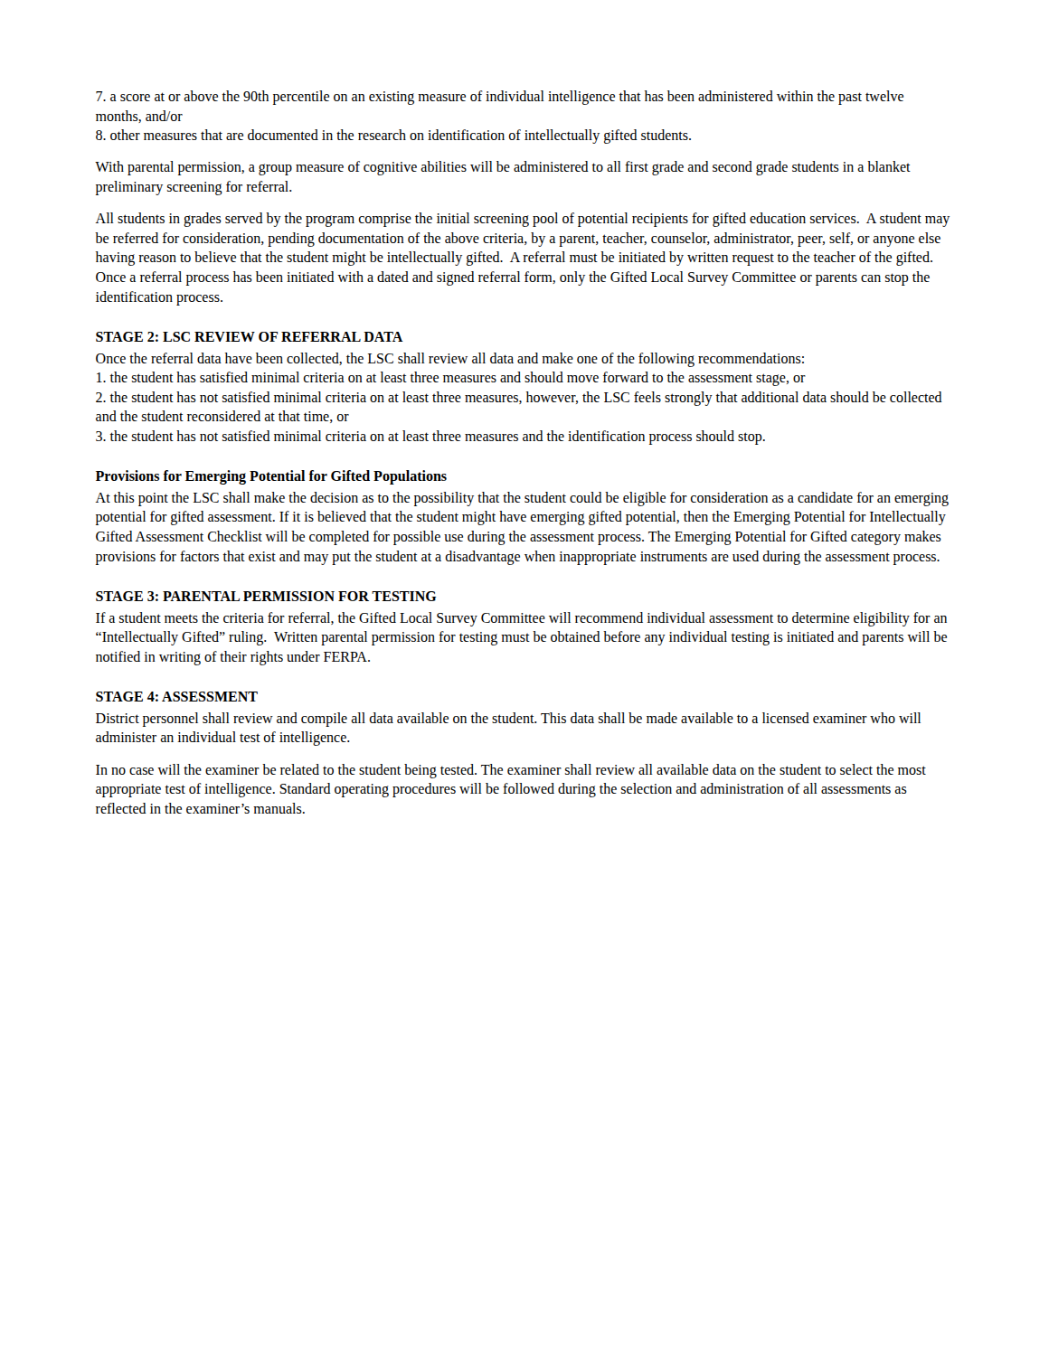7. a score at or above the 90th percentile on an existing measure of individual intelligence that has been administered within the past twelve months, and/or
8. other measures that are documented in the research on identification of intellectually gifted students.
With parental permission, a group measure of cognitive abilities will be administered to all first grade and second grade students in a blanket preliminary screening for referral.
All students in grades served by the program comprise the initial screening pool of potential recipients for gifted education services. A student may be referred for consideration, pending documentation of the above criteria, by a parent, teacher, counselor, administrator, peer, self, or anyone else having reason to believe that the student might be intellectually gifted. A referral must be initiated by written request to the teacher of the gifted. Once a referral process has been initiated with a dated and signed referral form, only the Gifted Local Survey Committee or parents can stop the identification process.
Stage 2: LSC Review of Referral Data
Once the referral data have been collected, the LSC shall review all data and make one of the following recommendations:
1. the student has satisfied minimal criteria on at least three measures and should move forward to the assessment stage, or
2. the student has not satisfied minimal criteria on at least three measures, however, the LSC feels strongly that additional data should be collected and the student reconsidered at that time, or
3. the student has not satisfied minimal criteria on at least three measures and the identification process should stop.
Provisions for Emerging Potential for Gifted Populations
At this point the LSC shall make the decision as to the possibility that the student could be eligible for consideration as a candidate for an emerging potential for gifted assessment. If it is believed that the student might have emerging gifted potential, then the Emerging Potential for Intellectually Gifted Assessment Checklist will be completed for possible use during the assessment process. The Emerging Potential for Gifted category makes provisions for factors that exist and may put the student at a disadvantage when inappropriate instruments are used during the assessment process.
Stage 3: Parental Permission for Testing
If a student meets the criteria for referral, the Gifted Local Survey Committee will recommend individual assessment to determine eligibility for an “Intellectually Gifted” ruling. Written parental permission for testing must be obtained before any individual testing is initiated and parents will be notified in writing of their rights under FERPA.
Stage 4: Assessment
District personnel shall review and compile all data available on the student. This data shall be made available to a licensed examiner who will administer an individual test of intelligence.
In no case will the examiner be related to the student being tested. The examiner shall review all available data on the student to select the most appropriate test of intelligence. Standard operating procedures will be followed during the selection and administration of all assessments as reflected in the examiner’s manuals.